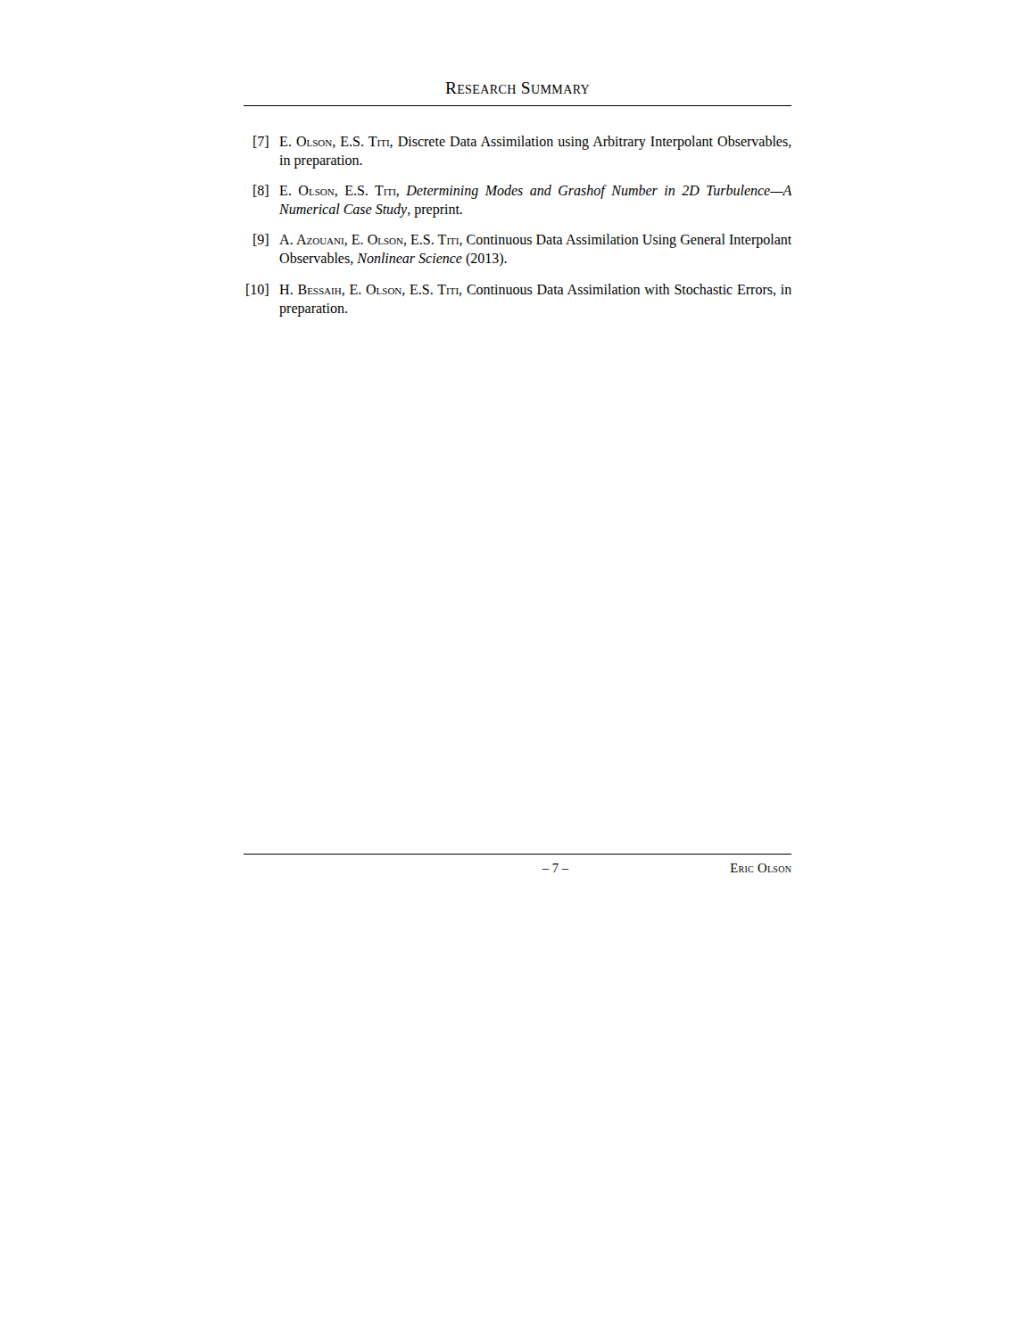Research Summary
[7] E. Olson, E.S. Titi, Discrete Data Assimilation using Arbitrary Interpolant Observables, in preparation.
[8] E. Olson, E.S. Titi, Determining Modes and Grashof Number in 2D Turbulence—A Numerical Case Study, preprint.
[9] A. Azouani, E. Olson, E.S. Titi, Continuous Data Assimilation Using General Interpolant Observables, Nonlinear Science (2013).
[10] H. Bessaih, E. Olson, E.S. Titi, Continuous Data Assimilation with Stochastic Errors, in preparation.
– 7 –
Eric Olson